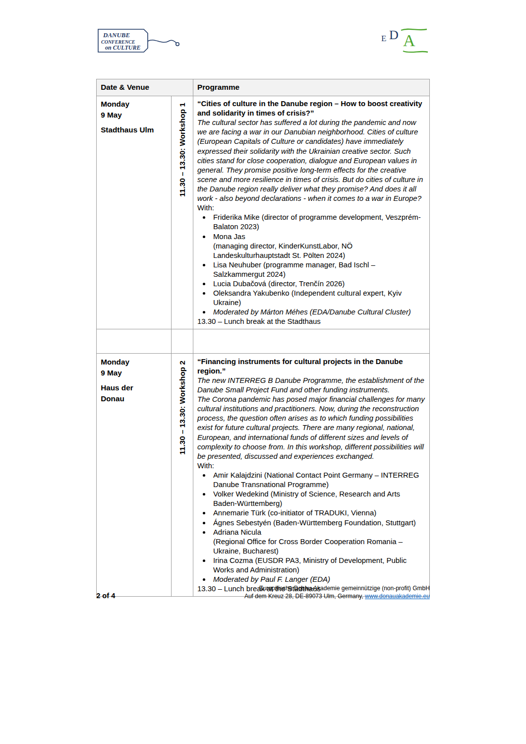DANUBE CONFERENCE on CULTURE
E D A
| Date & Venue | Programme |
| --- | --- |
| Monday 9 May Stadthaus Ulm | 11.30 – 13.30: Workshop 1 | “Cities of culture in the Danube region – How to boost creativity and solidarity in times of crisis?” The cultural sector has suffered a lot during the pandemic and now we are facing a war in our Danubian neighborhood. Cities of culture (European Capitals of Culture or candidates) have immediately expressed their solidarity with the Ukrainian creative sector. Such cities stand for close cooperation, dialogue and European values in general. They promise positive long-term effects for the creative scene and more resilience in times of crisis. But do cities of culture in the Danube region really deliver what they promise? And does it all work - also beyond declarations - when it comes to a war in Europe? With: Friderika Mike (director of programme development, Veszprém-Balaton 2023) Mona Jas (managing director, KinderKunstLabor, NÖ Landeskulturhauptstadt St. Pölten 2024) Lisa Neuhuber (programme manager, Bad Ischl – Salzkammergut 2024) Lucia Dubačová (director, Trenčín 2026) Oleksandra Yakubenko (Independent cultural expert, Kyiv Ukraine) Moderated by Márton Méhes (EDA/Danube Cultural Cluster) 13.30 – Lunch break at the Stadthaus |
| Monday 9 May Haus der Donau | 11.30 – 13.30: Workshop 2 | “Financing instruments for cultural projects in the Danube region.” The new INTERREG B Danube Programme, the establishment of the Danube Small Project Fund and other funding instruments. The Corona pandemic has posed major financial challenges for many cultural institutions and practitioners. Now, during the reconstruction process, the question often arises as to which funding possibilities exist for future cultural projects. There are many regional, national, European, and international funds of different sizes and levels of complexity to choose from. In this workshop, different possibilities will be presented, discussed and experiences exchanged. With: Amir Kalajdzini (National Contact Point Germany – INTERREG Danube Transnational Programme) Volker Wedekind (Ministry of Science, Research and Arts Baden-Württemberg) Annemarie Türk (co-initiator of TRADUKI, Vienna) Ágnes Sebestyén (Baden-Württemberg Foundation, Stuttgart) Adriana Nicula (Regional Office for Cross Border Cooperation Romania – Ukraine, Bucharest) Irina Cozma (EUSDR PA3, Ministry of Development, Public Works and Administration) Moderated by Paul F. Langer (EDA) 13.30 – Lunch break at the Stadthaus |
2 of 4
Europäische Donau-Akademie gemeinnützige (non-profit) GmbH
Auf dem Kreuz 28, DE-89073 Ulm, Germany, www.donauakademie.eu